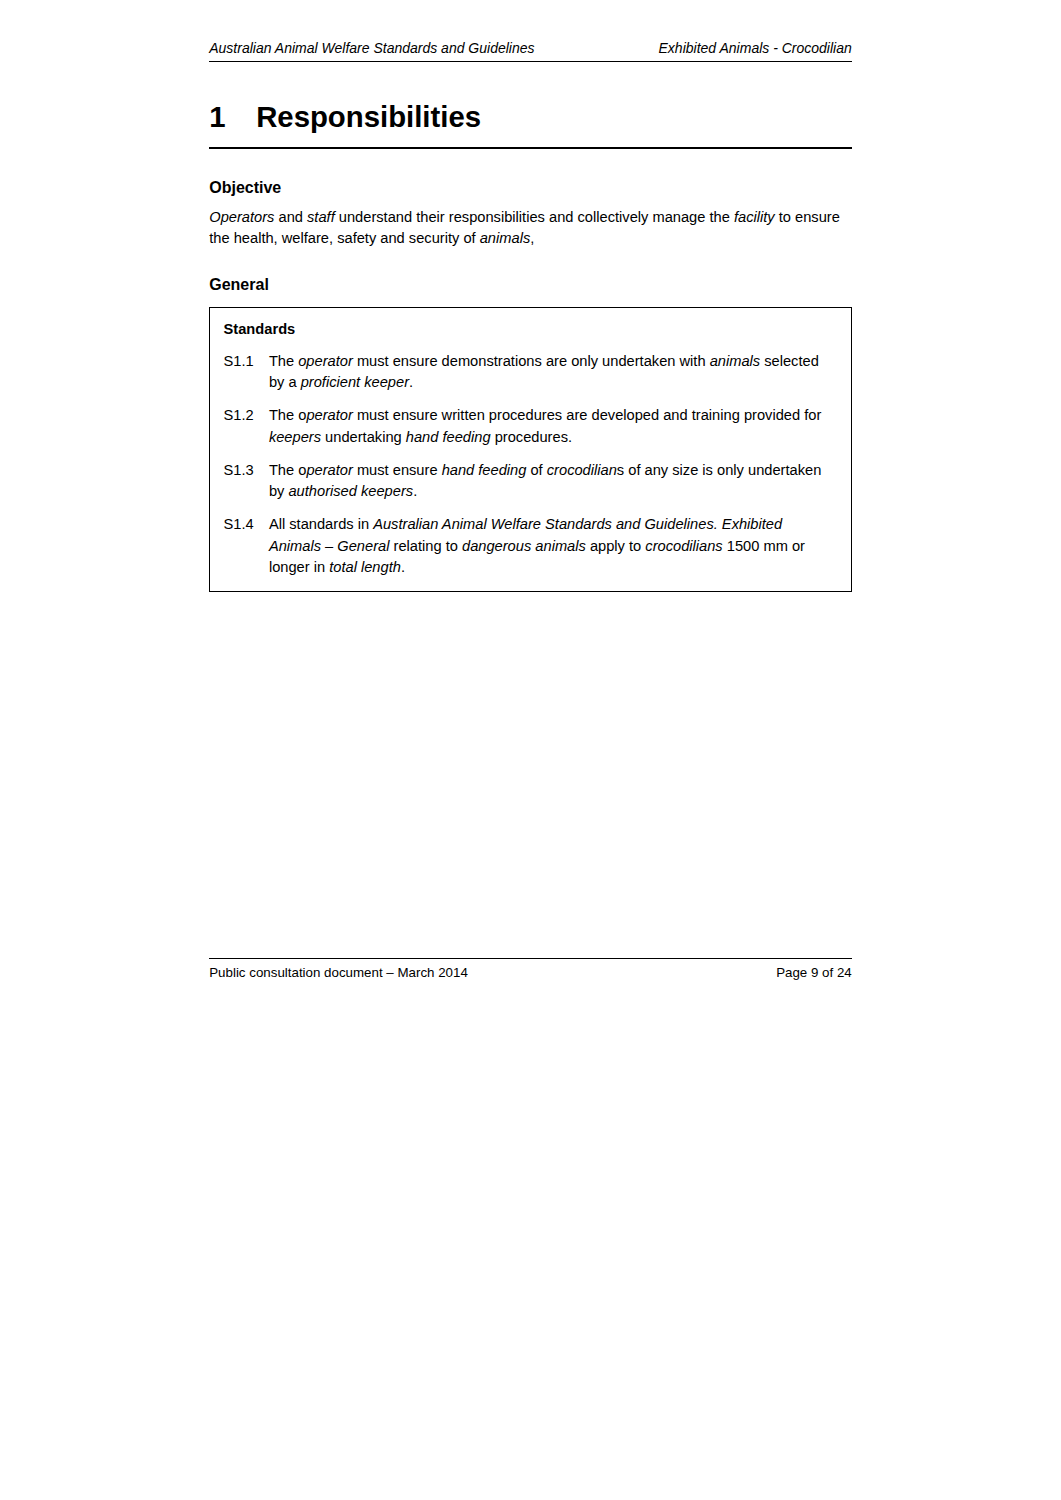Australian Animal Welfare Standards and Guidelines Exhibited Animals - Crocodilian
1 Responsibilities
Objective
Operators and staff understand their responsibilities and collectively manage the facility to ensure the health, welfare, safety and security of animals,
General
Standards
S1.1 The operator must ensure demonstrations are only undertaken with animals selected by a proficient keeper.
S1.2 The operator must ensure written procedures are developed and training provided for keepers undertaking hand feeding procedures.
S1.3 The operator must ensure hand feeding of crocodilians of any size is only undertaken by authorised keepers.
S1.4 All standards in Australian Animal Welfare Standards and Guidelines. Exhibited Animals – General relating to dangerous animals apply to crocodilians 1500 mm or longer in total length.
Public consultation document – March 2014 Page 9 of 24